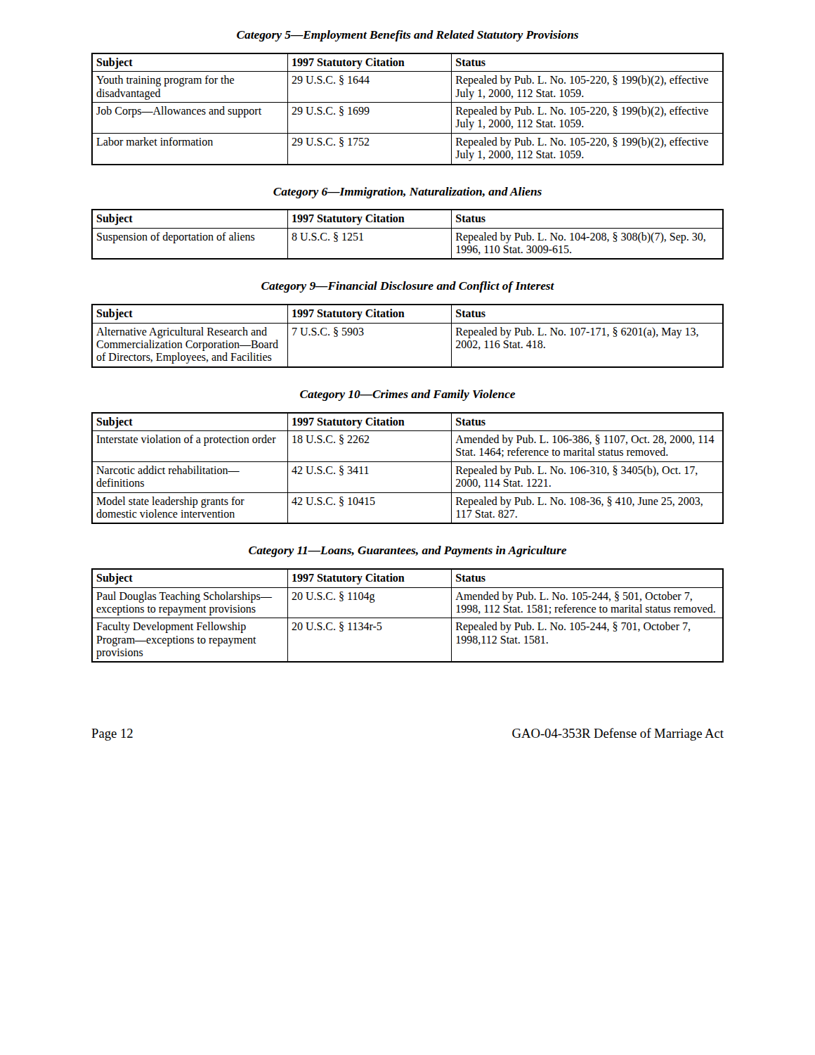Category 5—Employment Benefits and Related Statutory Provisions
| Subject | 1997 Statutory Citation | Status |
| --- | --- | --- |
| Youth training program for the disadvantaged | 29 U.S.C. § 1644 | Repealed by Pub. L. No. 105-220, § 199(b)(2), effective July 1, 2000, 112 Stat. 1059. |
| Job Corps—Allowances and support | 29 U.S.C. § 1699 | Repealed by Pub. L. No. 105-220, § 199(b)(2), effective July 1, 2000, 112 Stat. 1059. |
| Labor market information | 29 U.S.C. § 1752 | Repealed by Pub. L. No. 105-220, § 199(b)(2), effective July 1, 2000, 112 Stat. 1059. |
Category 6—Immigration, Naturalization, and Aliens
| Subject | 1997 Statutory Citation | Status |
| --- | --- | --- |
| Suspension of deportation of aliens | 8 U.S.C. § 1251 | Repealed by Pub. L. No. 104-208, § 308(b)(7), Sep. 30, 1996, 110 Stat. 3009-615. |
Category 9—Financial Disclosure and Conflict of Interest
| Subject | 1997 Statutory Citation | Status |
| --- | --- | --- |
| Alternative Agricultural Research and Commercialization Corporation—Board of Directors, Employees, and Facilities | 7 U.S.C. § 5903 | Repealed by Pub. L. No. 107-171, § 6201(a), May 13, 2002, 116 Stat. 418. |
Category 10—Crimes and Family Violence
| Subject | 1997 Statutory Citation | Status |
| --- | --- | --- |
| Interstate violation of a protection order | 18 U.S.C. § 2262 | Amended by Pub. L. 106-386, § 1107, Oct. 28, 2000, 114 Stat. 1464; reference to marital status removed. |
| Narcotic addict rehabilitation—definitions | 42 U.S.C. § 3411 | Repealed by Pub. L. No. 106-310, § 3405(b), Oct. 17, 2000, 114 Stat. 1221. |
| Model state leadership grants for domestic violence intervention | 42 U.S.C. § 10415 | Repealed by Pub. L. No. 108-36, § 410, June 25, 2003, 117 Stat. 827. |
Category 11—Loans, Guarantees, and Payments in Agriculture
| Subject | 1997 Statutory Citation | Status |
| --- | --- | --- |
| Paul Douglas Teaching Scholarships—exceptions to repayment provisions | 20 U.S.C. § 1104g | Amended by Pub. L. No. 105-244, § 501, October 7, 1998, 112 Stat. 1581; reference to marital status removed. |
| Faculty Development Fellowship Program—exceptions to repayment provisions | 20 U.S.C. § 1134r-5 | Repealed by Pub. L. No. 105-244, § 701, October 7, 1998,112 Stat. 1581. |
Page 12
GAO-04-353R Defense of Marriage Act